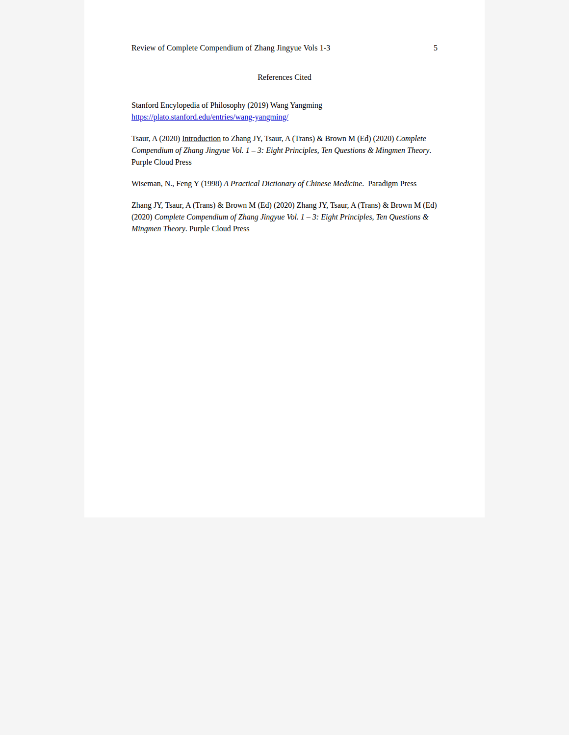Review of Complete Compendium of Zhang Jingyue Vols 1-3 5
References Cited
Stanford Encylopedia of Philosophy (2019) Wang Yangming
https://plato.stanford.edu/entries/wang-yangming/
Tsaur, A (2020) Introduction to Zhang JY, Tsaur, A (Trans) & Brown M (Ed) (2020) Complete Compendium of Zhang Jingyue Vol. 1 – 3: Eight Principles, Ten Questions & Mingmen Theory. Purple Cloud Press
Wiseman, N., Feng Y (1998) A Practical Dictionary of Chinese Medicine. Paradigm Press
Zhang JY, Tsaur, A (Trans) & Brown M (Ed) (2020) Zhang JY, Tsaur, A (Trans) & Brown M (Ed) (2020) Complete Compendium of Zhang Jingyue Vol. 1 – 3: Eight Principles, Ten Questions & Mingmen Theory. Purple Cloud Press